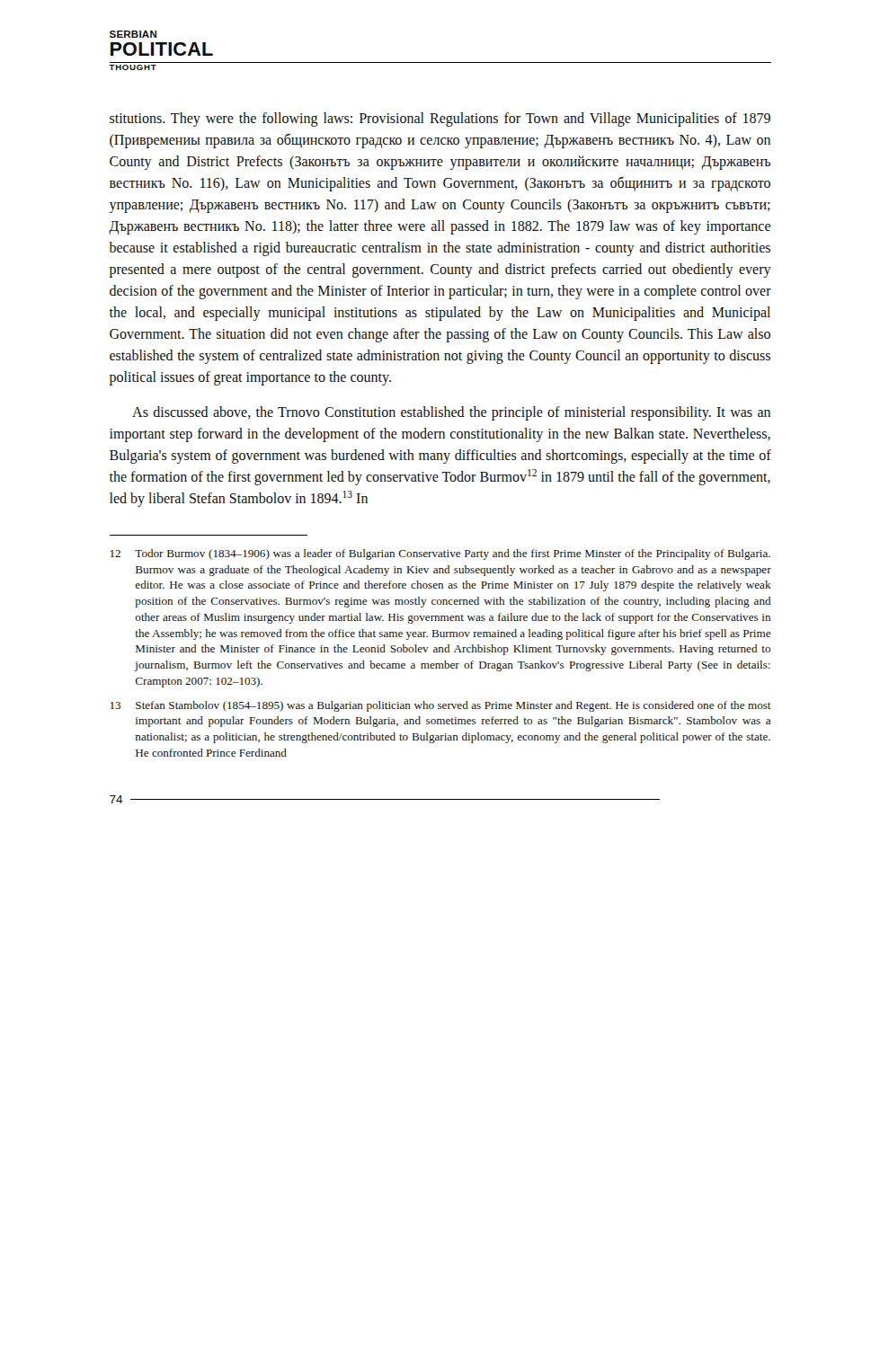Serbian
Political
Thought
stitutions. They were the following laws: Provisional Regulations for Town and Village Municipalities of 1879 (Привремениы правила за общинското градско и селско управление; Държавенъ вестникъ No. 4), Law on County and District Prefects (Законътъ за окръжните управители и околийските началници; Държавенъ вестникъ No. 116), Law on Municipalities and Town Government, (Законътъ за общинитъ и за градското управление; Държавенъ вестникъ No. 117) and Law on County Councils (Законътъ за окръжнитъ съвъти; Държавенъ вестникъ No. 118); the latter three were all passed in 1882. The 1879 law was of key importance because it established a rigid bureaucratic centralism in the state administration - county and district authorities presented a mere outpost of the central government. County and district prefects carried out obediently every decision of the government and the Minister of Interior in particular; in turn, they were in a complete control over the local, and especially municipal institutions as stipulated by the Law on Municipalities and Municipal Government. The situation did not even change after the passing of the Law on County Councils. This Law also established the system of centralized state administration not giving the County Council an opportunity to discuss political issues of great importance to the county.
As discussed above, the Trnovo Constitution established the principle of ministerial responsibility. It was an important step forward in the development of the modern constitutionality in the new Balkan state. Nevertheless, Bulgaria's system of government was burdened with many difficulties and shortcomings, especially at the time of the formation of the first government led by conservative Todor Burmov12 in 1879 until the fall of the government, led by liberal Stefan Stambolov in 1894.13 In
12 Todor Burmov (1834–1906) was a leader of Bulgarian Conservative Party and the first Prime Minster of the Principality of Bulgaria. Burmov was a graduate of the Theological Academy in Kiev and subsequently worked as a teacher in Gabrovo and as a newspaper editor. He was a close associate of Prince and therefore chosen as the Prime Minister on 17 July 1879 despite the relatively weak position of the Conservatives. Burmov's regime was mostly concerned with the stabilization of the country, including placing and other areas of Muslim insurgency under martial law. His government was a failure due to the lack of support for the Conservatives in the Assembly; he was removed from the office that same year. Burmov remained a leading political figure after his brief spell as Prime Minister and the Minister of Finance in the Leonid Sobolev and Archbishop Kliment Turnovsky governments. Having returned to journalism, Burmov left the Conservatives and became a member of Dragan Tsankov's Progressive Liberal Party (See in details: Crampton 2007: 102–103).
13 Stefan Stambolov (1854–1895) was a Bulgarian politician who served as Prime Minster and Regent. He is considered one of the most important and popular Founders of Modern Bulgaria, and sometimes referred to as "the Bulgarian Bismarck". Stambolov was a nationalist; as a politician, he strengthened/contributed to Bulgarian diplomacy, economy and the general political power of the state. He confronted Prince Ferdinand
74